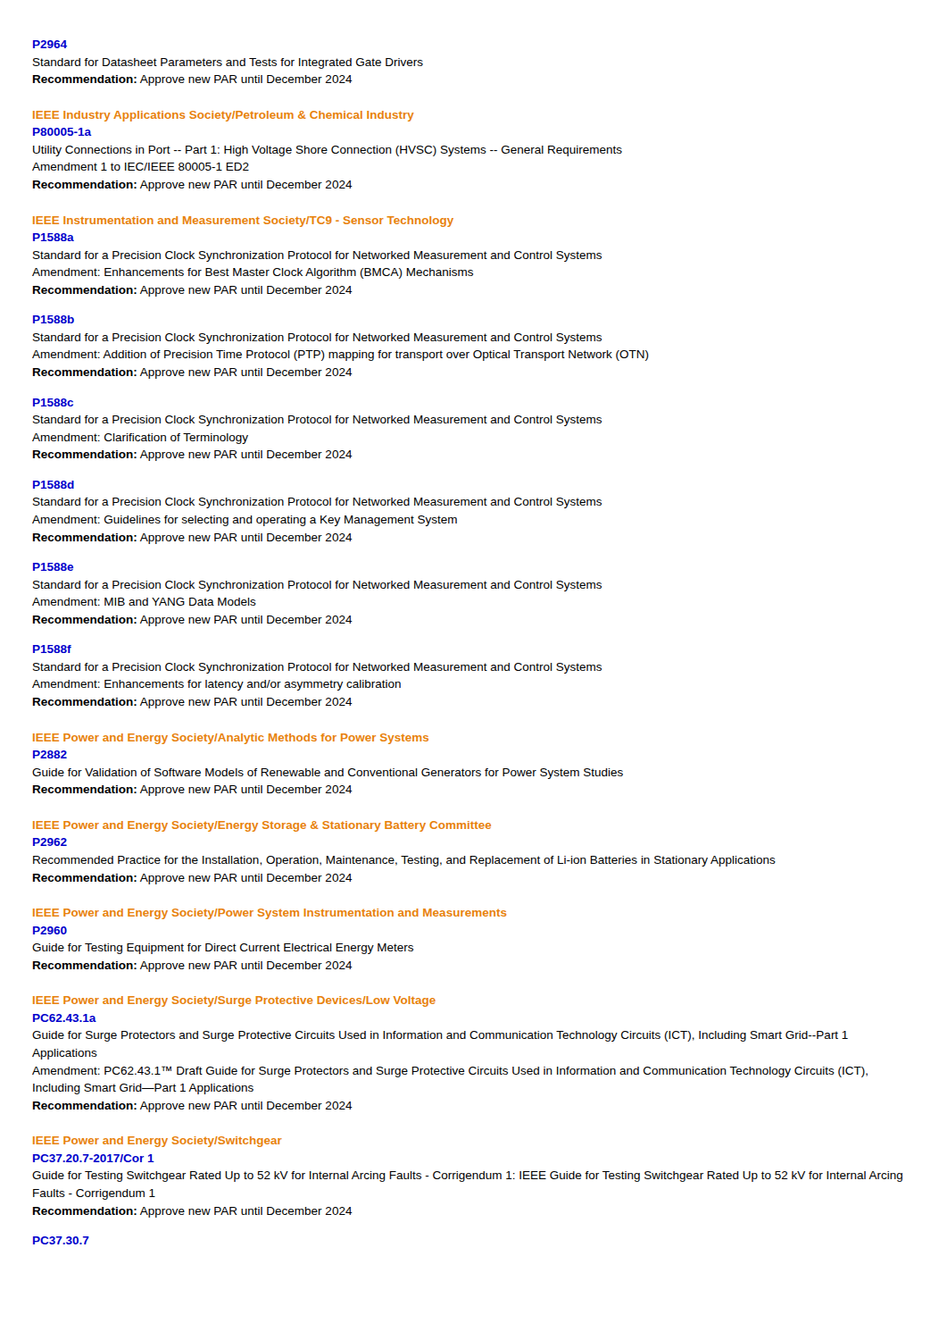P2964
Standard for Datasheet Parameters and Tests for Integrated Gate Drivers
Recommendation: Approve new PAR until December 2024
IEEE Industry Applications Society/Petroleum & Chemical Industry
P80005-1a
Utility Connections in Port -- Part 1: High Voltage Shore Connection (HVSC) Systems -- General Requirements
Amendment 1 to IEC/IEEE 80005-1 ED2
Recommendation: Approve new PAR until December 2024
IEEE Instrumentation and Measurement Society/TC9 - Sensor Technology
P1588a
Standard for a Precision Clock Synchronization Protocol for Networked Measurement and Control Systems
Amendment: Enhancements for Best Master Clock Algorithm (BMCA) Mechanisms
Recommendation: Approve new PAR until December 2024
P1588b
Standard for a Precision Clock Synchronization Protocol for Networked Measurement and Control Systems
Amendment: Addition of Precision Time Protocol (PTP) mapping for transport over Optical Transport Network (OTN)
Recommendation: Approve new PAR until December 2024
P1588c
Standard for a Precision Clock Synchronization Protocol for Networked Measurement and Control Systems
Amendment: Clarification of Terminology
Recommendation: Approve new PAR until December 2024
P1588d
Standard for a Precision Clock Synchronization Protocol for Networked Measurement and Control Systems
Amendment: Guidelines for selecting and operating a Key Management System
Recommendation: Approve new PAR until December 2024
P1588e
Standard for a Precision Clock Synchronization Protocol for Networked Measurement and Control Systems
Amendment: MIB and YANG Data Models
Recommendation: Approve new PAR until December 2024
P1588f
Standard for a Precision Clock Synchronization Protocol for Networked Measurement and Control Systems
Amendment: Enhancements for latency and/or asymmetry calibration
Recommendation: Approve new PAR until December 2024
IEEE Power and Energy Society/Analytic Methods for Power Systems
P2882
Guide for Validation of Software Models of Renewable and Conventional Generators for Power System Studies
Recommendation: Approve new PAR until December 2024
IEEE Power and Energy Society/Energy Storage & Stationary Battery Committee
P2962
Recommended Practice for the Installation, Operation, Maintenance, Testing, and Replacement of Li-ion Batteries in Stationary Applications
Recommendation: Approve new PAR until December 2024
IEEE Power and Energy Society/Power System Instrumentation and Measurements
P2960
Guide for Testing Equipment for Direct Current Electrical Energy Meters
Recommendation: Approve new PAR until December 2024
IEEE Power and Energy Society/Surge Protective Devices/Low Voltage
PC62.43.1a
Guide for Surge Protectors and Surge Protective Circuits Used in Information and Communication Technology Circuits (ICT), Including Smart Grid--Part 1 Applications
Amendment: PC62.43.1™ Draft Guide for Surge Protectors and Surge Protective Circuits Used in Information and Communication Technology Circuits (ICT), Including Smart Grid—Part 1 Applications
Recommendation: Approve new PAR until December 2024
IEEE Power and Energy Society/Switchgear
PC37.20.7-2017/Cor 1
Guide for Testing Switchgear Rated Up to 52 kV for Internal Arcing Faults - Corrigendum 1: IEEE Guide for Testing Switchgear Rated Up to 52 kV for Internal Arcing Faults - Corrigendum 1
Recommendation: Approve new PAR until December 2024
PC37.30.7